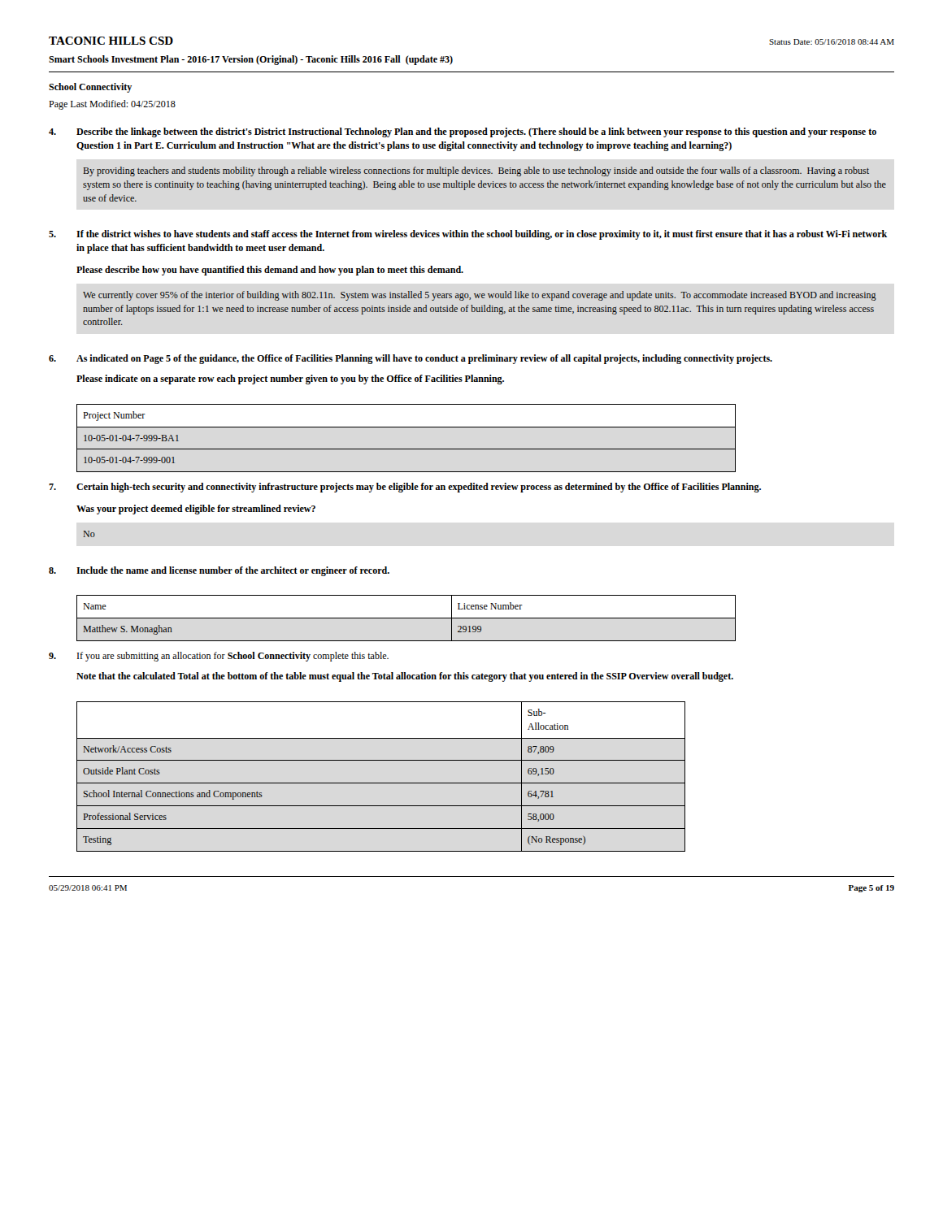TACONIC HILLS CSD
Status Date: 05/16/2018 08:44 AM
Smart Schools Investment Plan - 2016-17 Version (Original) - Taconic Hills 2016 Fall (update #3)
School Connectivity
Page Last Modified: 04/25/2018
4.
Describe the linkage between the district's District Instructional Technology Plan and the proposed projects. (There should be a link between your response to this question and your response to Question 1 in Part E. Curriculum and Instruction "What are the district's plans to use digital connectivity and technology to improve teaching and learning?)
By providing teachers and students mobility through a reliable wireless connections for multiple devices. Being able to use technology inside and outside the four walls of a classroom. Having a robust system so there is continuity to teaching (having uninterrupted teaching). Being able to use multiple devices to access the network/internet expanding knowledge base of not only the curriculum but also the use of device.
5.
If the district wishes to have students and staff access the Internet from wireless devices within the school building, or in close proximity to it, it must first ensure that it has a robust Wi-Fi network in place that has sufficient bandwidth to meet user demand.
Please describe how you have quantified this demand and how you plan to meet this demand.
We currently cover 95% of the interior of building with 802.11n. System was installed 5 years ago, we would like to expand coverage and update units. To accommodate increased BYOD and increasing number of laptops issued for 1:1 we need to increase number of access points inside and outside of building, at the same time, increasing speed to 802.11ac. This in turn requires updating wireless access controller.
6.
As indicated on Page 5 of the guidance, the Office of Facilities Planning will have to conduct a preliminary review of all capital projects, including connectivity projects.
Please indicate on a separate row each project number given to you by the Office of Facilities Planning.
| Project Number |
| --- |
| 10-05-01-04-7-999-BA1 |
| 10-05-01-04-7-999-001 |
7.
Certain high-tech security and connectivity infrastructure projects may be eligible for an expedited review process as determined by the Office of Facilities Planning.
Was your project deemed eligible for streamlined review?
No
8.
Include the name and license number of the architect or engineer of record.
| Name | License Number |
| --- | --- |
| Matthew S. Monaghan | 29199 |
9.
If you are submitting an allocation for School Connectivity complete this table.
Note that the calculated Total at the bottom of the table must equal the Total allocation for this category that you entered in the SSIP Overview overall budget.
| | Sub- Allocation |
| --- | --- |
| Network/Access Costs | 87,809 |
| Outside Plant Costs | 69,150 |
| School Internal Connections and Components | 64,781 |
| Professional Services | 58,000 |
| Testing | (No Response) |
05/29/2018 06:41 PM
Page 5 of 19